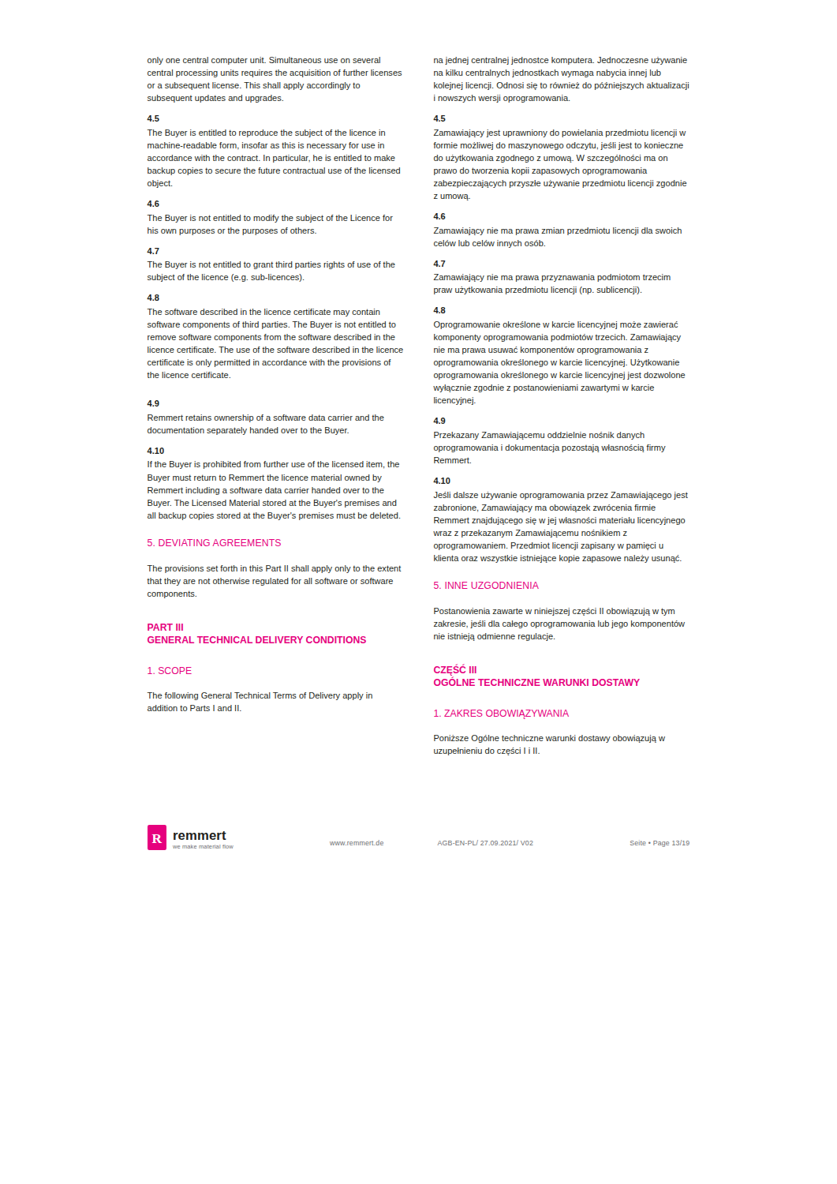only one central computer unit. Simultaneous use on several central processing units requires the acquisition of further licenses or a subsequent license. This shall apply accordingly to subsequent updates and upgrades.
4.5
The Buyer is entitled to reproduce the subject of the licence in machine-readable form, insofar as this is necessary for use in accordance with the contract. In particular, he is entitled to make backup copies to secure the future contractual use of the licensed object.
4.6
The Buyer is not entitled to modify the subject of the Licence for his own purposes or the purposes of others.
4.7
The Buyer is not entitled to grant third parties rights of use of the subject of the licence (e.g. sub-licences).
4.8
The software described in the licence certificate may contain software components of third parties. The Buyer is not entitled to remove software components from the software described in the licence certificate. The use of the software described in the licence certificate is only permitted in accordance with the provisions of the licence certificate.
4.9
Remmert retains ownership of a software data carrier and the documentation separately handed over to the Buyer.
4.10
If the Buyer is prohibited from further use of the licensed item, the Buyer must return to Remmert the licence material owned by Remmert including a software data carrier handed over to the Buyer. The Licensed Material stored at the Buyer's premises and all backup copies stored at the Buyer's premises must be deleted.
5. DEVIATING AGREEMENTS
The provisions set forth in this Part II shall apply only to the extent that they are not otherwise regulated for all software or software components.
PART III GENERAL TECHNICAL DELIVERY CONDITIONS
1. SCOPE
The following General Technical Terms of Delivery apply in addition to Parts I and II.
na jednej centralnej jednostce komputera. Jednoczesne używanie na kilku centralnych jednostkach wymaga nabycia innej lub kolejnej licencji. Odnosi się to również do późniejszych aktualizacji i nowszych wersji oprogramowania.
4.5
Zamawiający jest uprawniony do powielania przedmiotu licencji w formie możliwej do maszynowego odczytu, jeśli jest to konieczne do użytkowania zgodnego z umową. W szczególności ma on prawo do tworzenia kopii zapasowych oprogramowania zabezpieczających przyszłe używanie przedmiotu licencji zgodnie z umową.
4.6
Zamawiający nie ma prawa zmian przedmiotu licencji dla swoich celów lub celów innych osób.
4.7
Zamawiający nie ma prawa przyznawania podmiotom trzecim praw użytkowania przedmiotu licencji (np. sublicencji).
4.8
Oprogramowanie określone w karcie licencyjnej może zawierać komponenty oprogramowania podmiotów trzecich. Zamawiający nie ma prawa usuwać komponentów oprogramowania z oprogramowania określonego w karcie licencyjnej. Użytkowanie oprogramowania określonego w karcie licencyjnej jest dozwolone wyłącznie zgodnie z postanowieniami zawartymi w karcie licencyjnej.
4.9
Przekazany Zamawiającemu oddzielnie nośnik danych oprogramowania i dokumentacja pozostają własnością firmy Remmert.
4.10
Jeśli dalsze używanie oprogramowania przez Zamawiającego jest zabronione, Zamawiający ma obowiązek zwrócenia firmie Remmert znajdującego się w jej własności materiału licencyjnego wraz z przekazanym Zamawiającemu nośnikiem z oprogramowaniem. Przedmiot licencji zapisany w pamięci u klienta oraz wszystkie istniejące kopie zapasowe należy usunąć.
5. INNE UZGODNIENIA
Postanowienia zawarte w niniejszej części II obowiązują w tym zakresie, jeśli dla całego oprogramowania lub jego komponentów nie istnieją odmienne regulacje.
CZĘŚĆ III OGÓLNE TECHNICZNE WARUNKI DOSTAWY
1. ZAKRES OBOWIĄZYWANIA
Poniższe Ogólne techniczne warunki dostawy obowiązują w uzupełnieniu do części I i II.
R
remmert
we make material flow
www.remmert.de AGB-EN-PL/ 27.09.2021/ V02
Seite • Page 13/19